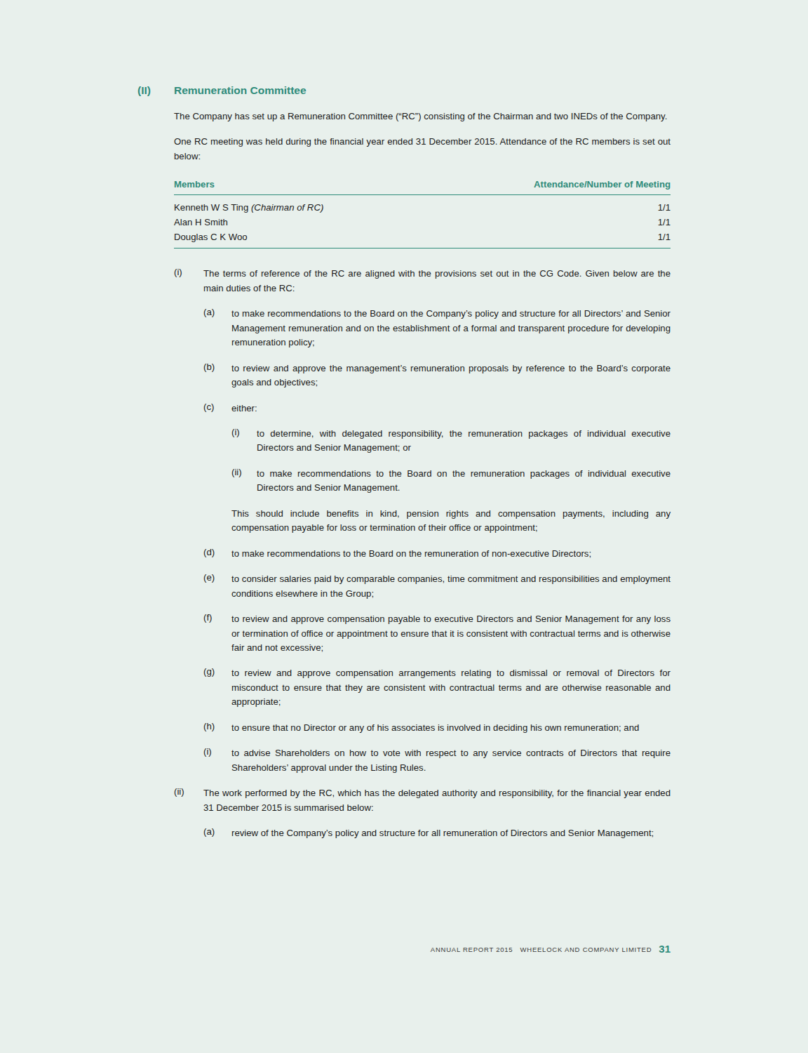(II)
Remuneration Committee
The Company has set up a Remuneration Committee (“RC”) consisting of the Chairman and two INEDs of the Company.
One RC meeting was held during the financial year ended 31 December 2015. Attendance of the RC members is set out below:
| Members | Attendance/Number of Meeting |
| --- | --- |
| Kenneth W S Ting (Chairman of RC) | 1/1 |
| Alan H Smith | 1/1 |
| Douglas C K Woo | 1/1 |
(i)
The terms of reference of the RC are aligned with the provisions set out in the CG Code. Given below are the main duties of the RC:
(a)
to make recommendations to the Board on the Company’s policy and structure for all Directors’ and Senior Management remuneration and on the establishment of a formal and transparent procedure for developing remuneration policy;
(b)
to review and approve the management’s remuneration proposals by reference to the Board’s corporate goals and objectives;
(c)
either:
(i)
to determine, with delegated responsibility, the remuneration packages of individual executive Directors and Senior Management; or
(ii)
to make recommendations to the Board on the remuneration packages of individual executive Directors and Senior Management.
This should include benefits in kind, pension rights and compensation payments, including any compensation payable for loss or termination of their office or appointment;
(d)
to make recommendations to the Board on the remuneration of non-executive Directors;
(e)
to consider salaries paid by comparable companies, time commitment and responsibilities and employment conditions elsewhere in the Group;
(f)
to review and approve compensation payable to executive Directors and Senior Management for any loss or termination of office or appointment to ensure that it is consistent with contractual terms and is otherwise fair and not excessive;
(g)
to review and approve compensation arrangements relating to dismissal or removal of Directors for misconduct to ensure that they are consistent with contractual terms and are otherwise reasonable and appropriate;
(h)
to ensure that no Director or any of his associates is involved in deciding his own remuneration; and
(i)
to advise Shareholders on how to vote with respect to any service contracts of Directors that require Shareholders’ approval under the Listing Rules.
(ii)
The work performed by the RC, which has the delegated authority and responsibility, for the financial year ended 31 December 2015 is summarised below:
(a)
review of the Company’s policy and structure for all remuneration of Directors and Senior Management;
ANNUAL REPORT 2015 WHEELOCK AND COMPANY LIMITED31